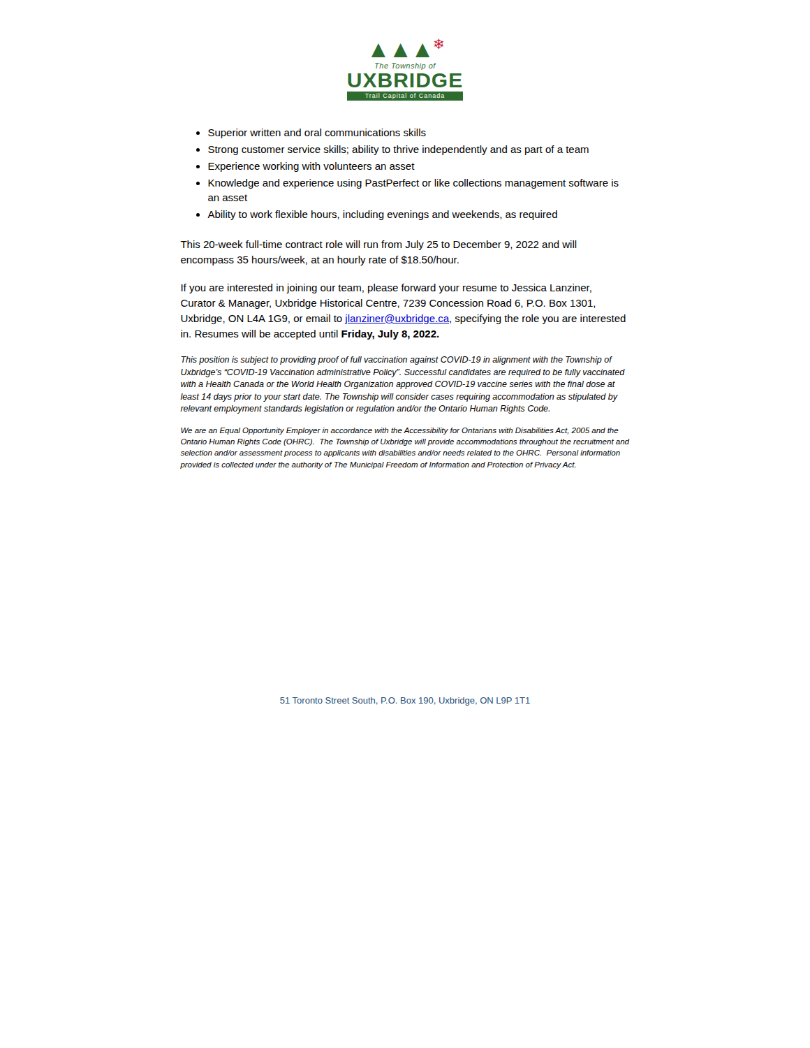▲▲▲❄
The Township of
UXBRIDGE
Trail Capital of Canada
Superior written and oral communications skills
Strong customer service skills; ability to thrive independently and as part of a team
Experience working with volunteers an asset
Knowledge and experience using PastPerfect or like collections management software is an asset
Ability to work flexible hours, including evenings and weekends, as required
This 20-week full-time contract role will run from July 25 to December 9, 2022 and will encompass 35 hours/week, at an hourly rate of $18.50/hour.
If you are interested in joining our team, please forward your resume to Jessica Lanziner, Curator & Manager, Uxbridge Historical Centre, 7239 Concession Road 6, P.O. Box 1301, Uxbridge, ON L4A 1G9, or email to jlanziner@uxbridge.ca, specifying the role you are interested in. Resumes will be accepted until Friday, July 8, 2022.
This position is subject to providing proof of full vaccination against COVID-19 in alignment with the Township of Uxbridge’s “COVID-19 Vaccination administrative Policy”. Successful candidates are required to be fully vaccinated with a Health Canada or the World Health Organization approved COVID-19 vaccine series with the final dose at least 14 days prior to your start date. The Township will consider cases requiring accommodation as stipulated by relevant employment standards legislation or regulation and/or the Ontario Human Rights Code.
We are an Equal Opportunity Employer in accordance with the Accessibility for Ontarians with Disabilities Act, 2005 and the Ontario Human Rights Code (OHRC). The Township of Uxbridge will provide accommodations throughout the recruitment and selection and/or assessment process to applicants with disabilities and/or needs related to the OHRC. Personal information provided is collected under the authority of The Municipal Freedom of Information and Protection of Privacy Act.
51 Toronto Street South, P.O. Box 190, Uxbridge, ON L9P 1T1